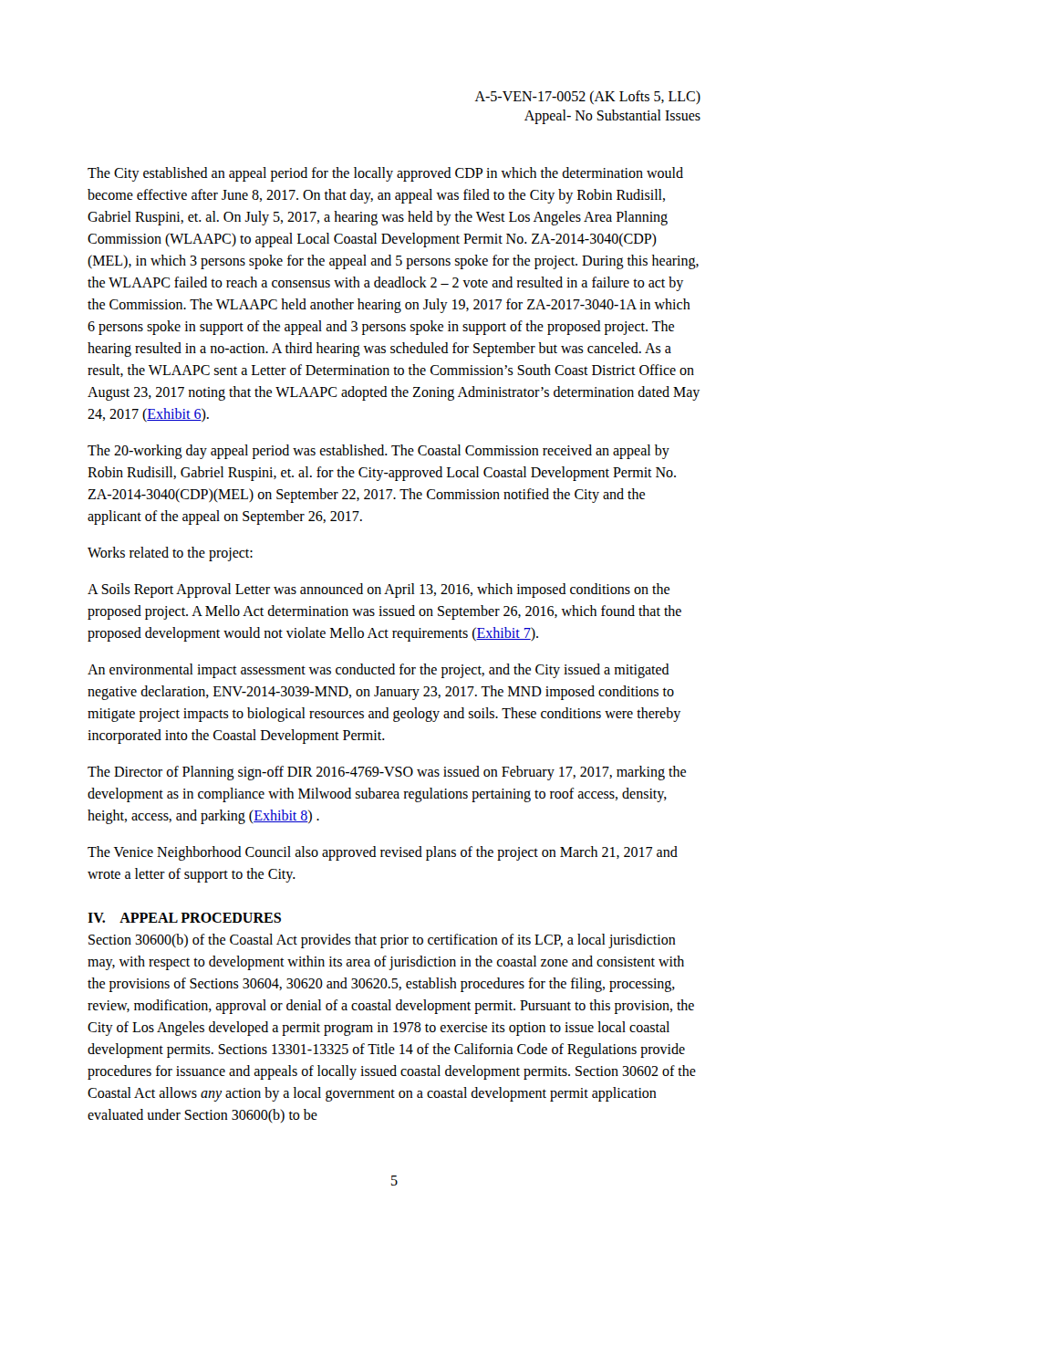A-5-VEN-17-0052 (AK Lofts 5, LLC)
Appeal- No Substantial Issues
The City established an appeal period for the locally approved CDP in which the determination would become effective after June 8, 2017. On that day, an appeal was filed to the City by Robin Rudisill, Gabriel Ruspini, et. al. On July 5, 2017, a hearing was held by the West Los Angeles Area Planning Commission (WLAAPC) to appeal Local Coastal Development Permit No. ZA-2014-3040(CDP)(MEL), in which 3 persons spoke for the appeal and 5 persons spoke for the project. During this hearing, the WLAAPC failed to reach a consensus with a deadlock 2 – 2 vote and resulted in a failure to act by the Commission. The WLAAPC held another hearing on July 19, 2017 for ZA-2017-3040-1A in which 6 persons spoke in support of the appeal and 3 persons spoke in support of the proposed project. The hearing resulted in a no-action. A third hearing was scheduled for September but was canceled. As a result, the WLAAPC sent a Letter of Determination to the Commission’s South Coast District Office on August 23, 2017 noting that the WLAAPC adopted the Zoning Administrator’s determination dated May 24, 2017 (Exhibit 6).
The 20-working day appeal period was established. The Coastal Commission received an appeal by Robin Rudisill, Gabriel Ruspini, et. al. for the City-approved Local Coastal Development Permit No. ZA-2014-3040(CDP)(MEL) on September 22, 2017. The Commission notified the City and the applicant of the appeal on September 26, 2017.
Works related to the project:
A Soils Report Approval Letter was announced on April 13, 2016, which imposed conditions on the proposed project. A Mello Act determination was issued on September 26, 2016, which found that the proposed development would not violate Mello Act requirements (Exhibit 7).
An environmental impact assessment was conducted for the project, and the City issued a mitigated negative declaration, ENV-2014-3039-MND, on January 23, 2017. The MND imposed conditions to mitigate project impacts to biological resources and geology and soils. These conditions were thereby incorporated into the Coastal Development Permit.
The Director of Planning sign-off DIR 2016-4769-VSO was issued on February 17, 2017, marking the development as in compliance with Milwood subarea regulations pertaining to roof access, density, height, access, and parking (Exhibit 8) .
The Venice Neighborhood Council also approved revised plans of the project on March 21, 2017 and wrote a letter of support to the City.
IV. APPEAL PROCEDURES
Section 30600(b) of the Coastal Act provides that prior to certification of its LCP, a local jurisdiction may, with respect to development within its area of jurisdiction in the coastal zone and consistent with the provisions of Sections 30604, 30620 and 30620.5, establish procedures for the filing, processing, review, modification, approval or denial of a coastal development permit. Pursuant to this provision, the City of Los Angeles developed a permit program in 1978 to exercise its option to issue local coastal development permits. Sections 13301-13325 of Title 14 of the California Code of Regulations provide procedures for issuance and appeals of locally issued coastal development permits. Section 30602 of the Coastal Act allows any action by a local government on a coastal development permit application evaluated under Section 30600(b) to be
5